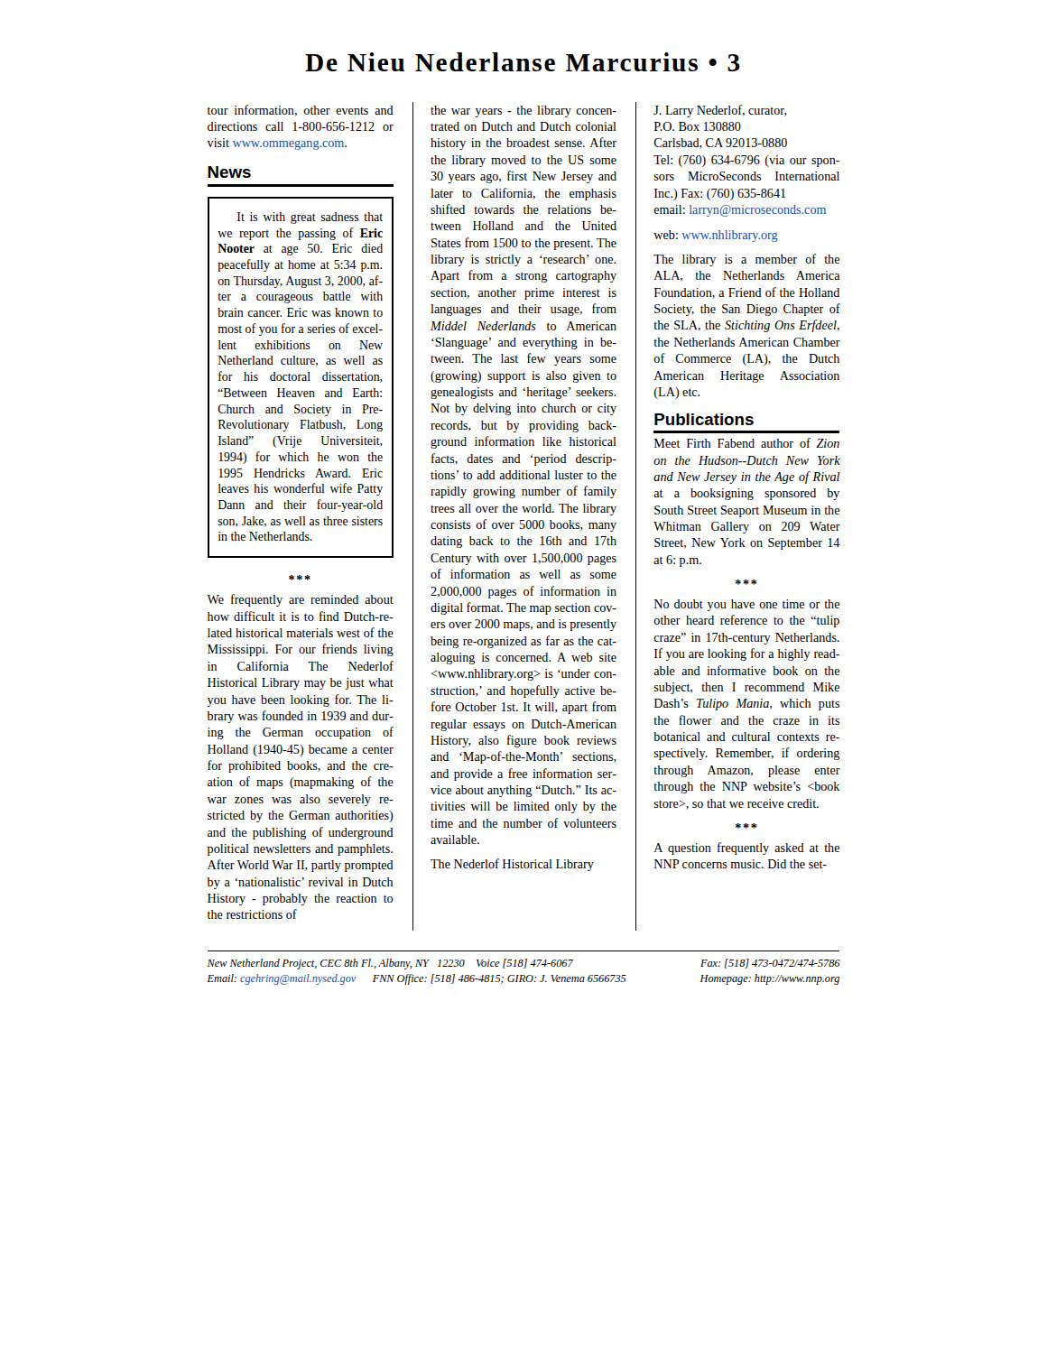De Nieu Nederlanse Marcurius • 3
tour information, other events and directions call 1-800-656-1212 or visit www.ommegang.com.
News
It is with great sadness that we report the passing of Eric Nooter at age 50. Eric died peacefully at home at 5:34 p.m. on Thursday, August 3, 2000, after a courageous battle with brain cancer. Eric was known to most of you for a series of excellent exhibitions on New Netherland culture, as well as for his doctoral dissertation, “Between Heaven and Earth: Church and Society in Pre-Revolutionary Flatbush, Long Island” (Vrije Universiteit, 1994) for which he won the 1995 Hendricks Award. Eric leaves his wonderful wife Patty Dann and their four-year-old son, Jake, as well as three sisters in the Netherlands.
***
We frequently are reminded about how difficult it is to find Dutch-related historical materials west of the Mississippi. For our friends living in California The Nederlof Historical Library may be just what you have been looking for. The library was founded in 1939 and during the German occupation of Holland (1940-45) became a center for prohibited books, and the creation of maps (mapmaking of the war zones was also severely restricted by the German authorities) and the publishing of underground political newsletters and pamphlets. After World War II, partly prompted by a ‘nationalistic’ revival in Dutch History - probably the reaction to the restrictions of
the war years - the library concentrated on Dutch and Dutch colonial history in the broadest sense. After the library moved to the US some 30 years ago, first New Jersey and later to California, the emphasis shifted towards the relations between Holland and the United States from 1500 to the present. The library is strictly a ‘research’ one. Apart from a strong cartography section, another prime interest is languages and their usage, from Middel Nederlands to American ‘Slanguage’ and everything in between. The last few years some (growing) support is also given to genealogists and ‘heritage’ seekers. Not by delving into church or city records, but by providing background information like historical facts, dates and ‘period descriptions’ to add additional luster to the rapidly growing number of family trees all over the world. The library consists of over 5000 books, many dating back to the 16th and 17th Century with over 1,500,000 pages of information as well as some 2,000,000 pages of information in digital format. The map section covers over 2000 maps, and is presently being re-organized as far as the cataloguing is concerned. A web site <www.nhlibrary.org> is ‘under construction,’ and hopefully active before October 1st. It will, apart from regular essays on Dutch-American History, also figure book reviews and ‘Map-of-the-Month’ sections, and provide a free information service about anything “Dutch.” Its activities will be limited only by the time and the number of volunteers available.
The Nederlof Historical Library
J. Larry Nederlof, curator,
P.O. Box 130880
Carlsbad, CA 92013-0880
Tel: (760) 634-6796 (via our sponsors MicroSeconds International Inc.) Fax: (760) 635-8641
email: larryn@microseconds.com
web: www.nhlibrary.org
The library is a member of the ALA, the Netherlands America Foundation, a Friend of the Holland Society, the San Diego Chapter of the SLA, the Stichting Ons Erfdeel, the Netherlands American Chamber of Commerce (LA), the Dutch American Heritage Association (LA) etc.
Publications
Meet Firth Fabend author of Zion on the Hudson--Dutch New York and New Jersey in the Age of Rival at a booksigning sponsored by South Street Seaport Museum in the Whitman Gallery on 209 Water Street, New York on September 14 at 6: p.m.
***
No doubt you have one time or the other heard reference to the “tulip craze” in 17th-century Netherlands. If you are looking for a highly readable and informative book on the subject, then I recommend Mike Dash’s Tulipo Mania, which puts the flower and the craze in its botanical and cultural contexts respectively. Remember, if ordering through Amazon, please enter through the NNP website’s <book store>, so that we receive credit.
***
A question frequently asked at the NNP concerns music. Did the set-
New Netherland Project, CEC 8th Fl., Albany, NY 12230 Voice [518] 474-6067
Fax: [518] 473-0472/474-5786
Email: cgehring@mail.nysed.gov FNN Office: [518] 486-4815; GIRO: J. Venema 6566735
Homepage: http://www.nnp.org